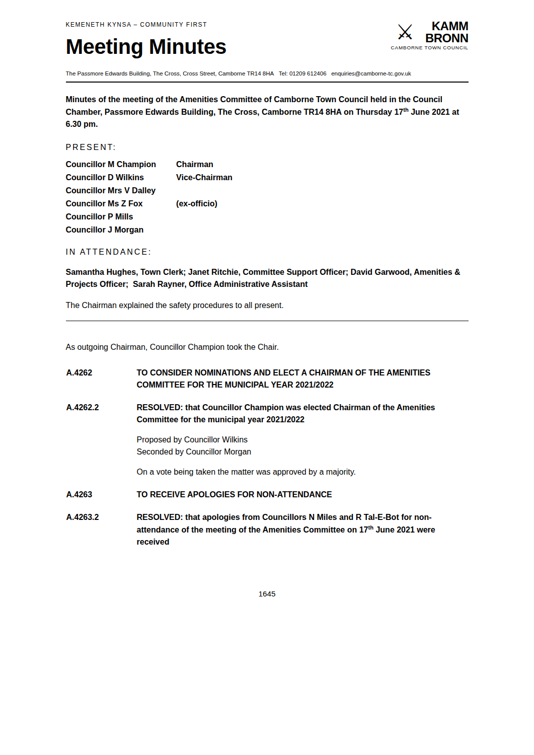KEMENETH KYNSA – COMMUNITY FIRST
Meeting Minutes
| ⚔ | KAMM BRONN |
| CAMBORNE TOWN COUNCIL |
The Passmore Edwards Building, The Cross, Cross Street, Camborne TR14 8HA Tel: 01209 612406 enquiries@camborne-tc.gov.uk
Minutes of the meeting of the Amenities Committee of Camborne Town Council held in the Council Chamber, Passmore Edwards Building, The Cross, Camborne TR14 8HA on Thursday 17th June 2021 at 6.30 pm.
PRESENT:
| Councillor M Champion | Chairman |
| Councillor D Wilkins | Vice-Chairman |
| Councillor Mrs V Dalley | |
| Councillor Ms Z Fox | (ex-officio) |
| Councillor P Mills | |
| Councillor J Morgan | |
IN ATTENDANCE:
Samantha Hughes, Town Clerk; Janet Ritchie, Committee Support Officer; David Garwood, Amenities & Projects Officer; Sarah Rayner, Office Administrative Assistant
The Chairman explained the safety procedures to all present.
As outgoing Chairman, Councillor Champion took the Chair.
| A.4262 | TO CONSIDER NOMINATIONS AND ELECT A CHAIRMAN OF THE AMENITIES COMMITTEE FOR THE MUNICIPAL YEAR 2021/2022 |
| A.4262.2 | RESOLVED: that Councillor Champion was elected Chairman of the Amenities Committee for the municipal year 2021/2022 Proposed by Councillor Wilkins Seconded by Councillor Morgan On a vote being taken the matter was approved by a majority. |
| A.4263 | TO RECEIVE APOLOGIES FOR NON-ATTENDANCE |
| A.4263.2 | RESOLVED: that apologies from Councillors N Miles and R Tal-E-Bot for non-attendance of the meeting of the Amenities Committee on 17 th June 2021 were received |
1645